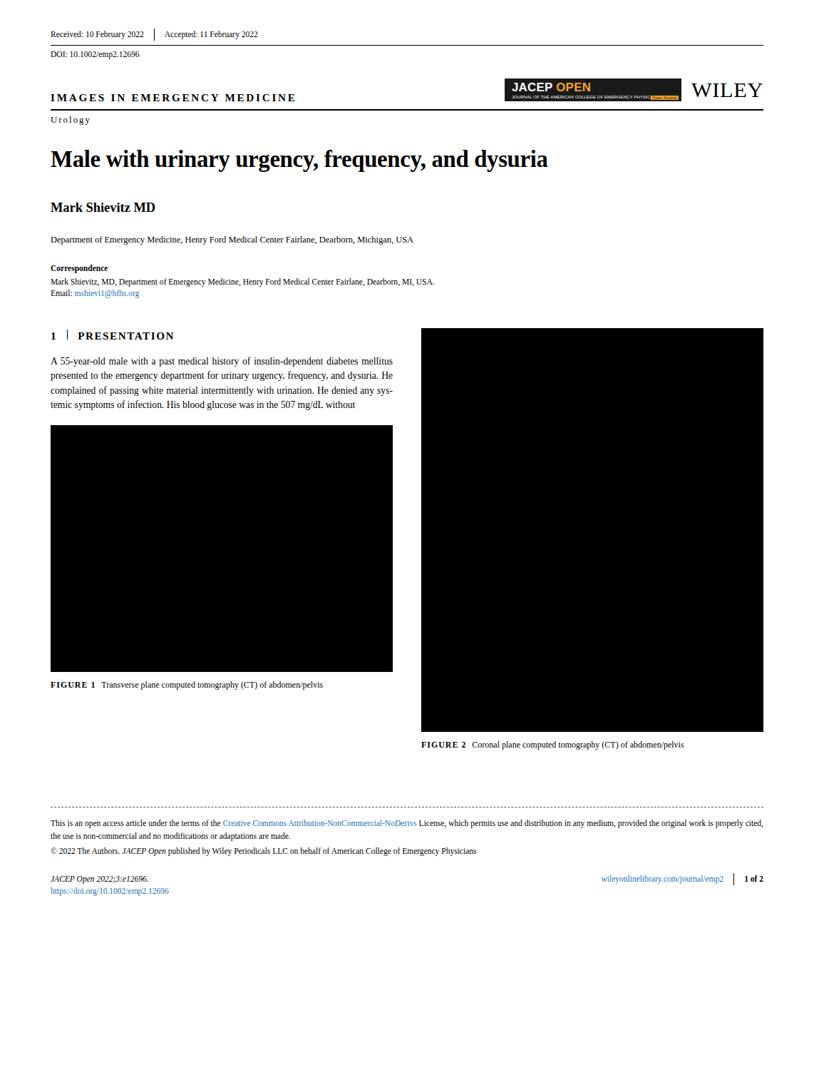Received: 10 February 2022 Accepted: 11 February 2022
DOI: 10.1002/emp2.12696
Images in Emergency Medicine
JACEP OPEN
JOURNAL OF THE AMERICAN COLLEGE OF EMERGENCY PHYSICIANS OPEN
Open Access
WILEY
Urology
Male with urinary urgency, frequency, and dysuria
Mark Shievitz MD
Department of Emergency Medicine, Henry Ford Medical Center Fairlane, Dearborn, Michigan, USA
Correspondence Mark Shievitz, MD, Department of Emergency Medicine, Henry Ford Medical Center Fairlane, Dearborn, MI, USA.
Email: mshievi1@hfhs.org
1 PRESENTATION
A 55-year-old male with a past medical history of insulin-dependent diabetes mellitus presented to the emergency department for urinary urgency, frequency, and dysuria. He complained of passing white material intermittently with urination. He denied any systemic symptoms of infection. His blood glucose was in the 507 mg/dL without
FIGURE 1 Transverse plane computed tomography (CT) of abdomen/pelvis
FIGURE 2 Coronal plane computed tomography (CT) of abdomen/pelvis
This is an open access article under the terms of the Creative Commons Attribution-NonCommercial-NoDerivs License, which permits use and distribution in any medium, provided the original work is properly cited, the use is non-commercial and no modifications or adaptations are made.
© 2022 The Authors. JACEP Open published by Wiley Periodicals LLC on behalf of American College of Emergency Physicians
JACEP Open 2022;3:e12696.
https://doi.org/10.1002/emp2.12696
wileyonlinelibrary.com/journal/emp2 1 of 2